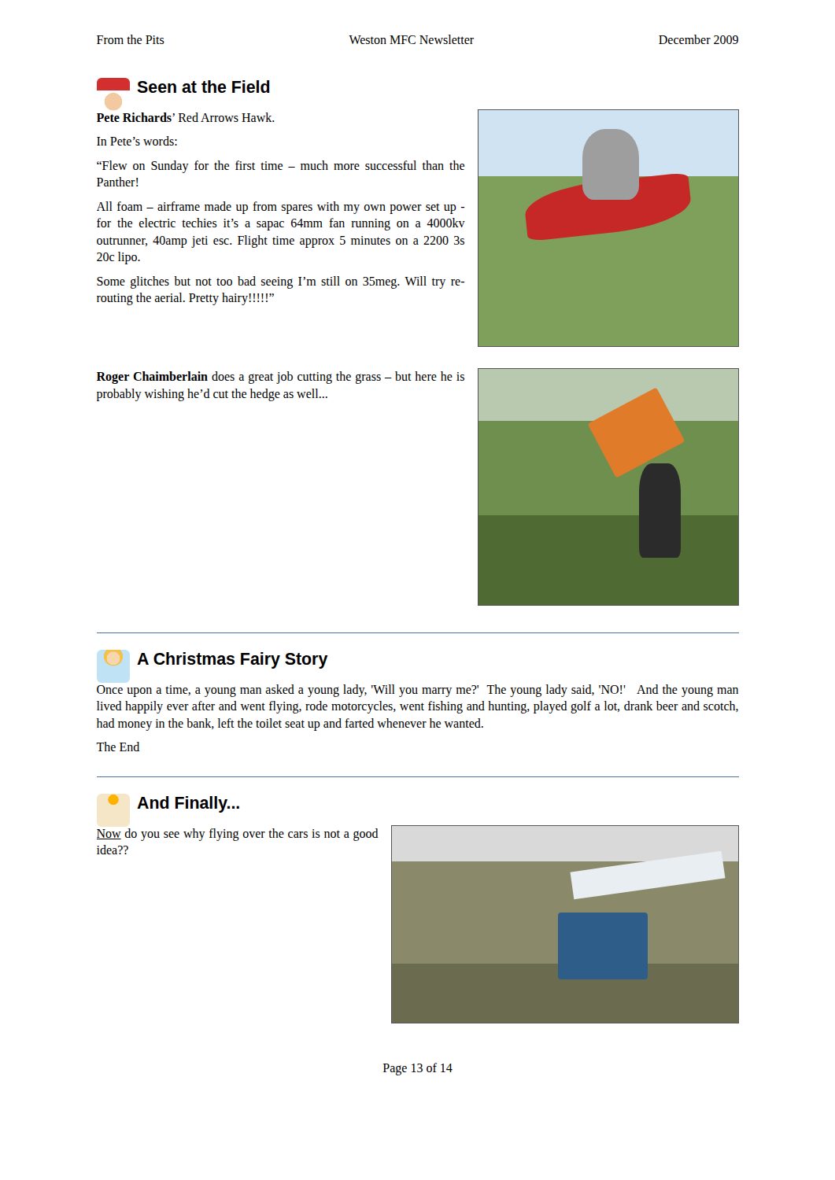From the Pits Weston MFC Newsletter December 2009
Seen at the Field
Pete Richards’ Red Arrows Hawk.
In Pete’s words:
“Flew on Sunday for the first time – much more successful than the Panther!
All foam – airframe made up from spares with my own power set up - for the electric techies it’s a sapac 64mm fan running on a 4000kv outrunner, 40amp jeti esc. Flight time approx 5 minutes on a 2200 3s 20c lipo.
Some glitches but not too bad seeing I’m still on 35meg. Will try re-routing the aerial. Pretty hairy!!!!!”
Roger Chaimberlain does a great job cutting the grass – but here he is probably wishing he’d cut the hedge as well...
A Christmas Fairy Story
Once upon a time, a young man asked a young lady, 'Will you marry me?' The young lady said, 'NO!' And the young man lived happily ever after and went flying, rode motorcycles, went fishing and hunting, played golf a lot, drank beer and scotch, had money in the bank, left the toilet seat up and farted whenever he wanted.
The End
And Finally...
Now do you see why flying over the cars is not a good idea??
Page 13 of 14